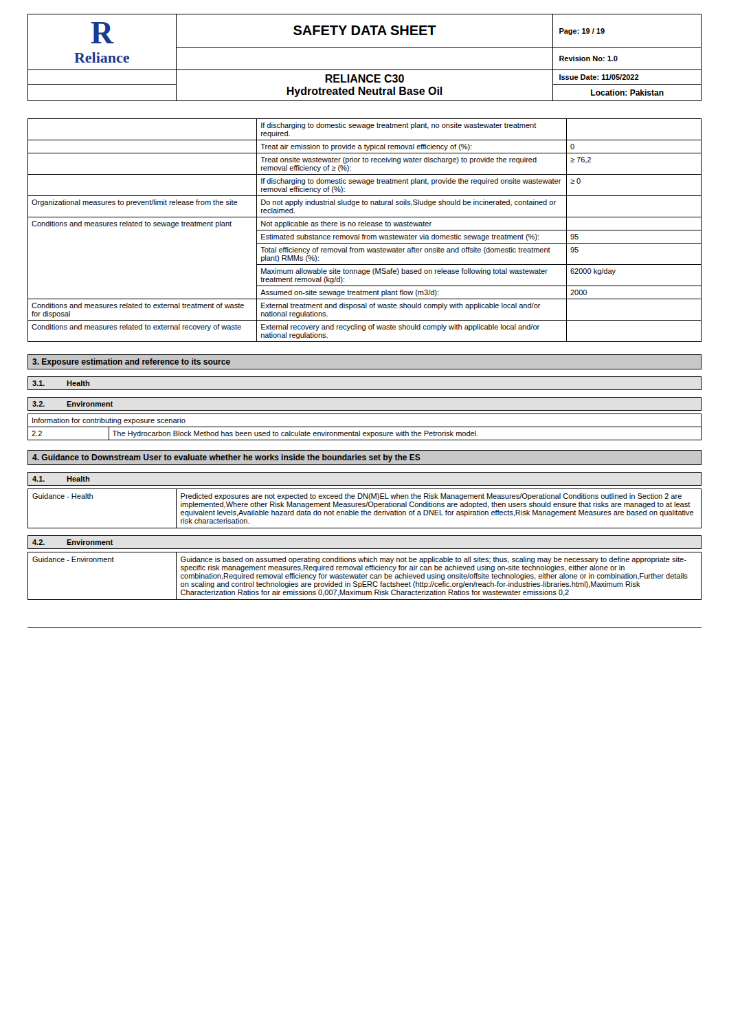| R Reliance | SAFETY DATA SHEET | Page: 19 / 19 |
| | Revision No: 1.0 |
| | RELIANCE C30 Hydrotreated Neutral Base Oil | Issue Date: 11/05/2022 |
| | Location: Pakistan |
| | If discharging to domestic sewage treatment plant, no onsite wastewater treatment required. | |
| | Treat air emission to provide a typical removal efficiency of (%): | 0 |
| | Treat onsite wastewater (prior to receiving water discharge) to provide the required removal efficiency of ≥ (%): | ≥ 76,2 |
| | If discharging to domestic sewage treatment plant, provide the required onsite wastewater removal efficiency of (%): | ≥ 0 |
| Organizational measures to prevent/limit release from the site | Do not apply industrial sludge to natural soils,Sludge should be incinerated, contained or reclaimed. | |
| Conditions and measures related to sewage treatment plant | Not applicable as there is no release to wastewater | |
| Estimated substance removal from wastewater via domestic sewage treatment (%): | 95 |
| Total efficiency of removal from wastewater after onsite and offsite (domestic treatment plant) RMMs (%): | 95 |
| Maximum allowable site tonnage (MSafe) based on release following total wastewater treatment removal (kg/d): | 62000 kg/day |
| Assumed on-site sewage treatment plant flow (m3/d): | 2000 |
| Conditions and measures related to external treatment of waste for disposal | External treatment and disposal of waste should comply with applicable local and/or national regulations. | |
| Conditions and measures related to external recovery of waste | External recovery and recycling of waste should comply with applicable local and/or national regulations. | |
3. Exposure estimation and reference to its source
3.1. Health
3.2. Environment
| Information for contributing exposure scenario |
| 2.2 | The Hydrocarbon Block Method has been used to calculate environmental exposure with the Petrorisk model. |
4. Guidance to Downstream User to evaluate whether he works inside the boundaries set by the ES
4.1. Health
| Guidance - Health | Predicted exposures are not expected to exceed the DN(M)EL when the Risk Management Measures/Operational Conditions outlined in Section 2 are implemented,Where other Risk Management Measures/Operational Conditions are adopted, then users should ensure that risks are managed to at least equivalent levels,Available hazard data do not enable the derivation of a DNEL for aspiration effects,Risk Management Measures are based on qualitative risk characterisation. |
4.2. Environment
| Guidance - Environment | Guidance is based on assumed operating conditions which may not be applicable to all sites; thus, scaling may be necessary to define appropriate site-specific risk management measures,Required removal efficiency for air can be achieved using on-site technologies, either alone or in combination,Required removal efficiency for wastewater can be achieved using onsite/offsite technologies, either alone or in combination,Further details on scaling and control technologies are provided in SpERC factsheet (http://cefic.org/en/reach-for-industries-libraries.html),Maximum Risk Characterization Ratios for air emissions 0,007,Maximum Risk Characterization Ratios for wastewater emissions 0,2 |